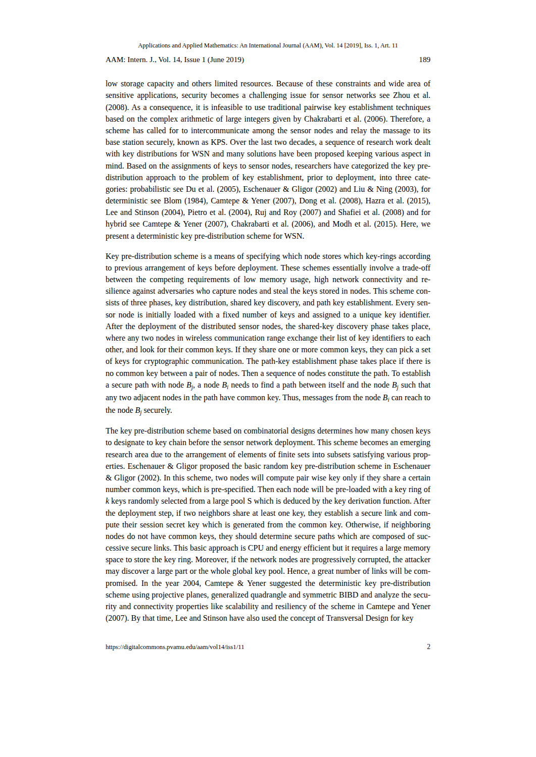Applications and Applied Mathematics: An International Journal (AAM), Vol. 14 [2019], Iss. 1, Art. 11
AAM: Intern. J., Vol. 14, Issue 1 (June 2019) 189
low storage capacity and others limited resources. Because of these constraints and wide area of sensitive applications, security becomes a challenging issue for sensor networks see Zhou et al. (2008). As a consequence, it is infeasible to use traditional pairwise key establishment techniques based on the complex arithmetic of large integers given by Chakrabarti et al. (2006). Therefore, a scheme has called for to intercommunicate among the sensor nodes and relay the massage to its base station securely, known as KPS. Over the last two decades, a sequence of research work dealt with key distributions for WSN and many solutions have been proposed keeping various aspect in mind. Based on the assignments of keys to sensor nodes, researchers have categorized the key pre-distribution approach to the problem of key establishment, prior to deployment, into three categories: probabilistic see Du et al. (2005), Eschenauer & Gligor (2002) and Liu & Ning (2003), for deterministic see Blom (1984), Camtepe & Yener (2007), Dong et al. (2008), Hazra et al. (2015), Lee and Stinson (2004), Pietro et al. (2004), Ruj and Roy (2007) and Shafiei et al. (2008) and for hybrid see Camtepe & Yener (2007), Chakrabarti et al. (2006), and Modh et al. (2015). Here, we present a deterministic key pre-distribution scheme for WSN.
Key pre-distribution scheme is a means of specifying which node stores which key-rings according to previous arrangement of keys before deployment. These schemes essentially involve a trade-off between the competing requirements of low memory usage, high network connectivity and resilience against adversaries who capture nodes and steal the keys stored in nodes. This scheme consists of three phases, key distribution, shared key discovery, and path key establishment. Every sensor node is initially loaded with a fixed number of keys and assigned to a unique key identifier. After the deployment of the distributed sensor nodes, the shared-key discovery phase takes place, where any two nodes in wireless communication range exchange their list of key identifiers to each other, and look for their common keys. If they share one or more common keys, they can pick a set of keys for cryptographic communication. The path-key establishment phase takes place if there is no common key between a pair of nodes. Then a sequence of nodes constitute the path. To establish a secure path with node Bj, a node Bi needs to find a path between itself and the node Bj such that any two adjacent nodes in the path have common key. Thus, messages from the node Bi can reach to the node Bj securely.
The key pre-distribution scheme based on combinatorial designs determines how many chosen keys to designate to key chain before the sensor network deployment. This scheme becomes an emerging research area due to the arrangement of elements of finite sets into subsets satisfying various properties. Eschenauer & Gligor proposed the basic random key pre-distribution scheme in Eschenauer & Gligor (2002). In this scheme, two nodes will compute pair wise key only if they share a certain number common keys, which is pre-specified. Then each node will be pre-loaded with a key ring of k keys randomly selected from a large pool S which is deduced by the key derivation function. After the deployment step, if two neighbors share at least one key, they establish a secure link and compute their session secret key which is generated from the common key. Otherwise, if neighboring nodes do not have common keys, they should determine secure paths which are composed of successive secure links. This basic approach is CPU and energy efficient but it requires a large memory space to store the key ring. Moreover, if the network nodes are progressively corrupted, the attacker may discover a large part or the whole global key pool. Hence, a great number of links will be compromised. In the year 2004, Camtepe & Yener suggested the deterministic key pre-distribution scheme using projective planes, generalized quadrangle and symmetric BIBD and analyze the security and connectivity properties like scalability and resiliency of the scheme in Camtepe and Yener (2007). By that time, Lee and Stinson have also used the concept of Transversal Design for key
https://digitalcommons.pvamu.edu/aam/vol14/iss1/11 2